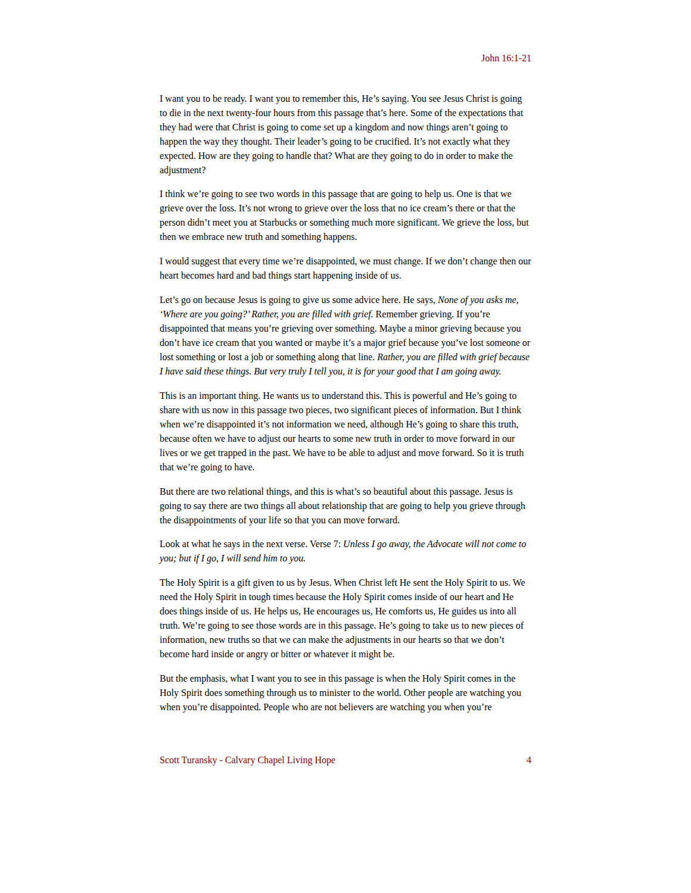John 16:1-21
I want you to be ready. I want you to remember this, He’s saying. You see Jesus Christ is going to die in the next twenty-four hours from this passage that’s here. Some of the expectations that they had were that Christ is going to come set up a kingdom and now things aren’t going to happen the way they thought. Their leader’s going to be crucified. It’s not exactly what they expected. How are they going to handle that? What are they going to do in order to make the adjustment?
I think we’re going to see two words in this passage that are going to help us. One is that we grieve over the loss. It’s not wrong to grieve over the loss that no ice cream’s there or that the person didn’t meet you at Starbucks or something much more significant. We grieve the loss, but then we embrace new truth and something happens.
I would suggest that every time we’re disappointed, we must change. If we don’t change then our heart becomes hard and bad things start happening inside of us.
Let’s go on because Jesus is going to give us some advice here. He says, None of you asks me, ‘Where are you going?’ Rather, you are filled with grief. Remember grieving. If you’re disappointed that means you’re grieving over something. Maybe a minor grieving because you don’t have ice cream that you wanted or maybe it’s a major grief because you’ve lost someone or lost something or lost a job or something along that line. Rather, you are filled with grief because I have said these things. But very truly I tell you, it is for your good that I am going away.
This is an important thing. He wants us to understand this. This is powerful and He’s going to share with us now in this passage two pieces, two significant pieces of information. But I think when we’re disappointed it’s not information we need, although He’s going to share this truth, because often we have to adjust our hearts to some new truth in order to move forward in our lives or we get trapped in the past. We have to be able to adjust and move forward. So it is truth that we’re going to have.
But there are two relational things, and this is what’s so beautiful about this passage. Jesus is going to say there are two things all about relationship that are going to help you grieve through the disappointments of your life so that you can move forward.
Look at what he says in the next verse. Verse 7: Unless I go away, the Advocate will not come to you; but if I go, I will send him to you.
The Holy Spirit is a gift given to us by Jesus. When Christ left He sent the Holy Spirit to us. We need the Holy Spirit in tough times because the Holy Spirit comes inside of our heart and He does things inside of us. He helps us, He encourages us, He comforts us, He guides us into all truth. We’re going to see those words are in this passage. He’s going to take us to new pieces of information, new truths so that we can make the adjustments in our hearts so that we don’t become hard inside or angry or bitter or whatever it might be.
But the emphasis, what I want you to see in this passage is when the Holy Spirit comes in the Holy Spirit does something through us to minister to the world. Other people are watching you when you’re disappointed. People who are not believers are watching you when you’re
Scott Turansky - Calvary Chapel Living Hope
4